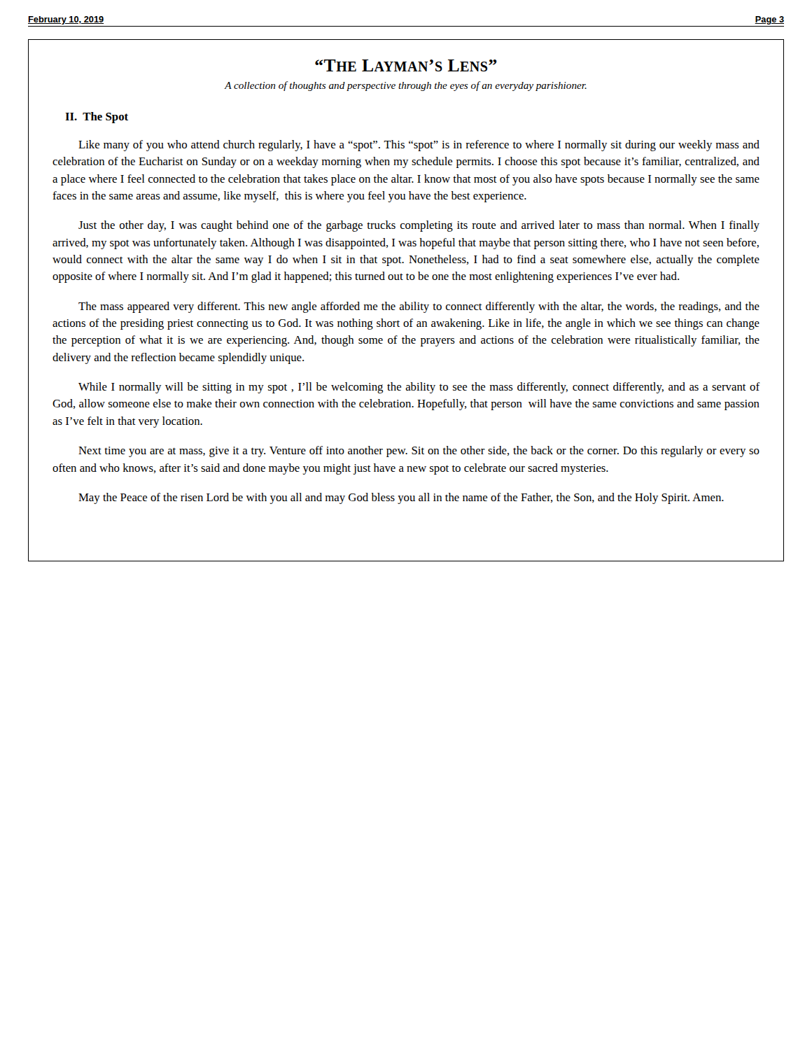February 10, 2019 Page 3
“THE LAYMAN’S LENS”
A collection of thoughts and perspective through the eyes of an everyday parishioner.
II. The Spot
Like many of you who attend church regularly, I have a “spot”. This “spot” is in reference to where I normally sit during our weekly mass and celebration of the Eucharist on Sunday or on a weekday morning when my schedule permits. I choose this spot because it’s familiar, centralized, and a place where I feel connected to the celebration that takes place on the altar. I know that most of you also have spots because I normally see the same faces in the same areas and assume, like myself, this is where you feel you have the best experience.
Just the other day, I was caught behind one of the garbage trucks completing its route and arrived later to mass than normal. When I finally arrived, my spot was unfortunately taken. Although I was disappointed, I was hopeful that maybe that person sitting there, who I have not seen before, would connect with the altar the same way I do when I sit in that spot. Nonetheless, I had to find a seat somewhere else, actually the complete opposite of where I normally sit. And I’m glad it happened; this turned out to be one the most enlightening experiences I’ve ever had.
The mass appeared very different. This new angle afforded me the ability to connect differently with the altar, the words, the readings, and the actions of the presiding priest connecting us to God. It was nothing short of an awakening. Like in life, the angle in which we see things can change the perception of what it is we are experiencing. And, though some of the prayers and actions of the celebration were ritualistically familiar, the delivery and the reflection became splendidly unique.
While I normally will be sitting in my spot , I’ll be welcoming the ability to see the mass differently, connect differently, and as a servant of God, allow someone else to make their own connection with the celebration. Hopefully, that person will have the same convictions and same passion as I’ve felt in that very location.
Next time you are at mass, give it a try. Venture off into another pew. Sit on the other side, the back or the corner. Do this regularly or every so often and who knows, after it’s said and done maybe you might just have a new spot to celebrate our sacred mysteries.
May the Peace of the risen Lord be with you all and may God bless you all in the name of the Father, the Son, and the Holy Spirit. Amen.